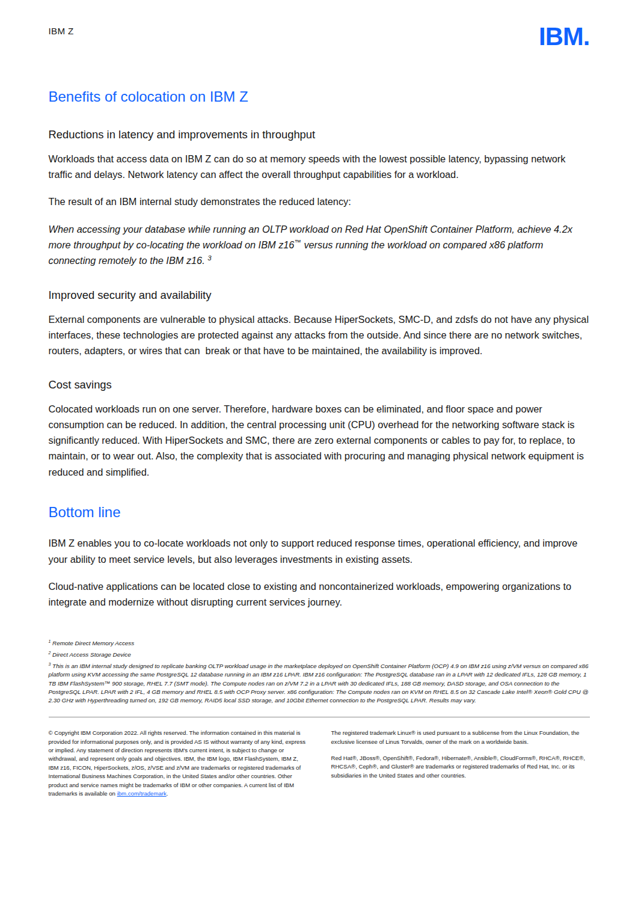IBM Z
IBM.
Benefits of colocation on IBM Z
Reductions in latency and improvements in throughput
Workloads that access data on IBM Z can do so at memory speeds with the lowest possible latency, bypassing network traffic and delays. Network latency can affect the overall throughput capabilities for a workload.
The result of an IBM internal study demonstrates the reduced latency:
When accessing your database while running an OLTP workload on Red Hat OpenShift Container Platform, achieve 4.2x more throughput by co-locating the workload on IBM z16™ versus running the workload on compared x86 platform connecting remotely to the IBM z16. 3
Improved security and availability
External components are vulnerable to physical attacks. Because HiperSockets, SMC-D, and zdsfs do not have any physical interfaces, these technologies are protected against any attacks from the outside. And since there are no network switches, routers, adapters, or wires that can break or that have to be maintained, the availability is improved.
Cost savings
Colocated workloads run on one server. Therefore, hardware boxes can be eliminated, and floor space and power consumption can be reduced. In addition, the central processing unit (CPU) overhead for the networking software stack is significantly reduced. With HiperSockets and SMC, there are zero external components or cables to pay for, to replace, to maintain, or to wear out. Also, the complexity that is associated with procuring and managing physical network equipment is reduced and simplified.
Bottom line
IBM Z enables you to co-locate workloads not only to support reduced response times, operational efficiency, and improve your ability to meet service levels, but also leverages investments in existing assets.
Cloud-native applications can be located close to existing and noncontainerized workloads, empowering organizations to integrate and modernize without disrupting current services journey.
1 Remote Direct Memory Access
2 Direct Access Storage Device
3 This is an IBM internal study designed to replicate banking OLTP workload usage in the marketplace deployed on OpenShift Container Platform (OCP) 4.9 on IBM z16 using z/VM versus on compared x86 platform using KVM accessing the same PostgreSQL 12 database running in an IBM z16 LPAR. IBM z16 configuration: The PostgreSQL database ran in a LPAR with 12 dedicated IFLs, 128 GB memory, 1 TB IBM FlashSystem™ 900 storage, RHEL 7.7 (SMT mode). The Compute nodes ran on z/VM 7.2 in a LPAR with 30 dedicated IFLs, 188 GB memory, DASD storage, and OSA connection to the PostgreSQL LPAR. LPAR with 2 IFL, 4 GB memory and RHEL 8.5 with OCP Proxy server. x86 configuration: The Compute nodes ran on KVM on RHEL 8.5 on 32 Cascade Lake Intel® Xeon® Gold CPU @ 2.30 GHz with Hyperthreading turned on, 192 GB memory, RAID5 local SSD storage, and 10Gbit Ethernet connection to the PostgreSQL LPAR. Results may vary.
© Copyright IBM Corporation 2022. All rights reserved. The information contained in this material is provided for informational purposes only, and is provided AS IS without warranty of any kind, express or implied. Any statement of direction represents IBM's current intent, is subject to change or withdrawal, and represent only goals and objectives. IBM, the IBM logo, IBM FlashSystem, IBM Z, IBM z16, FICON, HiperSockets, z/OS, z/VSE and z/VM are trademarks or registered trademarks of International Business Machines Corporation, in the United States and/or other countries. Other product and service names might be trademarks of IBM or other companies. A current list of IBM trademarks is available on ibm.com/trademark.
The registered trademark Linux® is used pursuant to a sublicense from the Linux Foundation, the exclusive licensee of Linus Torvalds, owner of the mark on a worldwide basis.
Red Hat®, JBoss®, OpenShift®, Fedora®, Hibernate®, Ansible®, CloudForms®, RHCA®, RHCE®, RHCSA®, Ceph®, and Gluster® are trademarks or registered trademarks of Red Hat, Inc. or its subsidiaries in the United States and other countries.